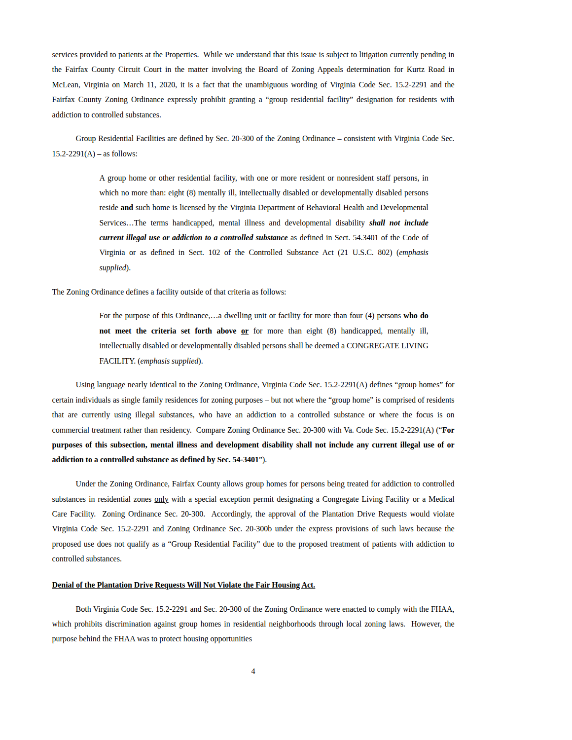services provided to patients at the Properties. While we understand that this issue is subject to litigation currently pending in the Fairfax County Circuit Court in the matter involving the Board of Zoning Appeals determination for Kurtz Road in McLean, Virginia on March 11, 2020, it is a fact that the unambiguous wording of Virginia Code Sec. 15.2-2291 and the Fairfax County Zoning Ordinance expressly prohibit granting a “group residential facility” designation for residents with addiction to controlled substances.
Group Residential Facilities are defined by Sec. 20-300 of the Zoning Ordinance – consistent with Virginia Code Sec. 15.2-2291(A) – as follows:
A group home or other residential facility, with one or more resident or nonresident staff persons, in which no more than: eight (8) mentally ill, intellectually disabled or developmentally disabled persons reside and such home is licensed by the Virginia Department of Behavioral Health and Developmental Services…The terms handicapped, mental illness and developmental disability shall not include current illegal use or addiction to a controlled substance as defined in Sect. 54.3401 of the Code of Virginia or as defined in Sect. 102 of the Controlled Substance Act (21 U.S.C. 802) (emphasis supplied).
The Zoning Ordinance defines a facility outside of that criteria as follows:
For the purpose of this Ordinance,…a dwelling unit or facility for more than four (4) persons who do not meet the criteria set forth above or for more than eight (8) handicapped, mentally ill, intellectually disabled or developmentally disabled persons shall be deemed a CONGREGATE LIVING FACILITY. (emphasis supplied).
Using language nearly identical to the Zoning Ordinance, Virginia Code Sec. 15.2-2291(A) defines “group homes” for certain individuals as single family residences for zoning purposes – but not where the “group home” is comprised of residents that are currently using illegal substances, who have an addiction to a controlled substance or where the focus is on commercial treatment rather than residency. Compare Zoning Ordinance Sec. 20-300 with Va. Code Sec. 15.2-2291(A) (“For purposes of this subsection, mental illness and development disability shall not include any current illegal use of or addiction to a controlled substance as defined by Sec. 54-3401”).
Under the Zoning Ordinance, Fairfax County allows group homes for persons being treated for addiction to controlled substances in residential zones only with a special exception permit designating a Congregate Living Facility or a Medical Care Facility. Zoning Ordinance Sec. 20-300. Accordingly, the approval of the Plantation Drive Requests would violate Virginia Code Sec. 15.2-2291 and Zoning Ordinance Sec. 20-300b under the express provisions of such laws because the proposed use does not qualify as a “Group Residential Facility” due to the proposed treatment of patients with addiction to controlled substances.
Denial of the Plantation Drive Requests Will Not Violate the Fair Housing Act.
Both Virginia Code Sec. 15.2-2291 and Sec. 20-300 of the Zoning Ordinance were enacted to comply with the FHAA, which prohibits discrimination against group homes in residential neighborhoods through local zoning laws. However, the purpose behind the FHAA was to protect housing opportunities
4